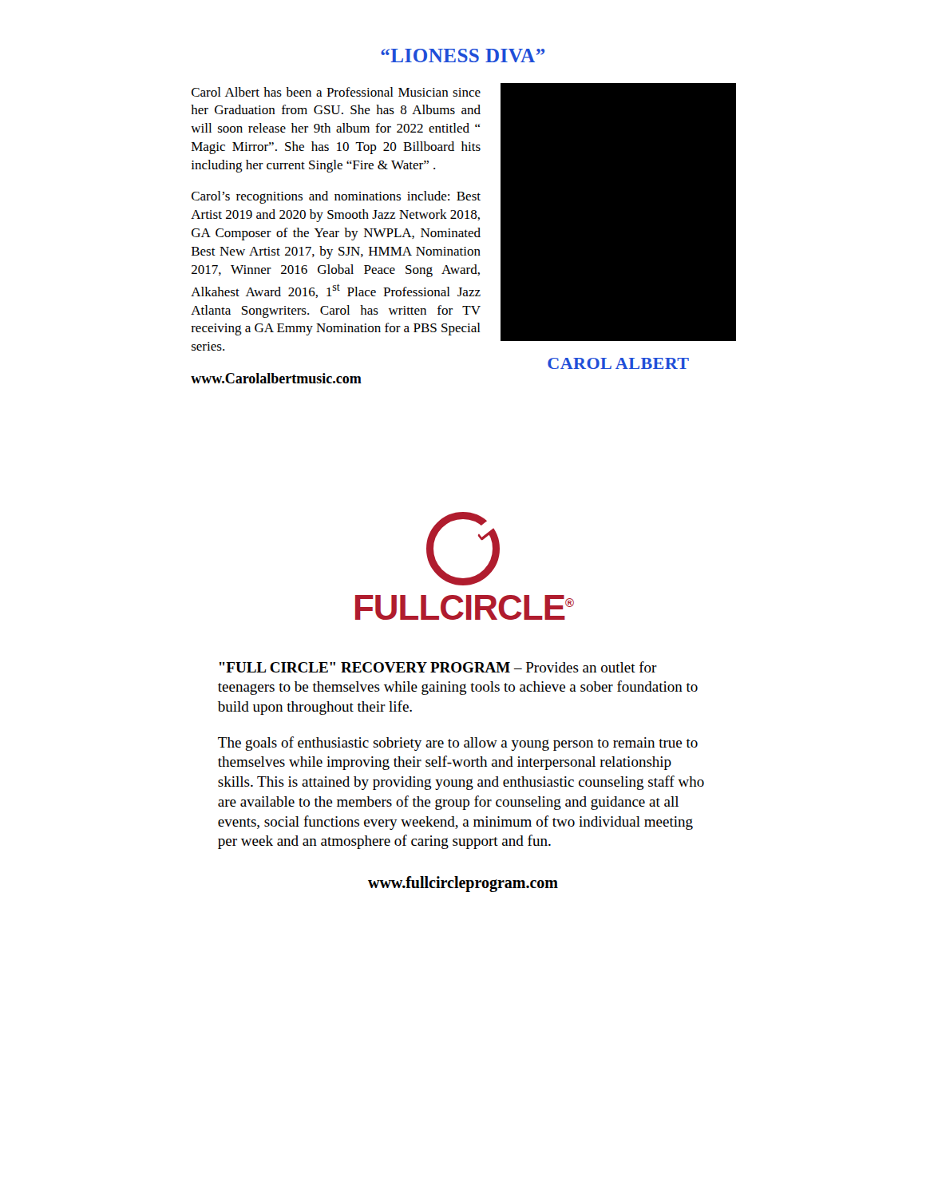“Lioness Diva”
Carol Albert has been a Professional Musician since her Graduation from GSU. She has 8 Albums and will soon release her 9th album for 2022 entitled “ Magic Mirror”. She has 10 Top 20 Billboard hits including her current Single “Fire & Water” .
Carol’s recognitions and nominations include: Best Artist 2019 and 2020 by Smooth Jazz Network 2018, GA Composer of the Year by NWPLA, Nominated Best New Artist 2017, by SJN, HMMA Nomination 2017, Winner 2016 Global Peace Song Award, Alkahest Award 2016, 1st Place Professional Jazz Atlanta Songwriters. Carol has written for TV receiving a GA Emmy Nomination for a PBS Special series.
www.Carolalbertmusic.com
Carol Albert
FULL CIRCLE®
"FULL CIRCLE" RECOVERY PROGRAM – Provides an outlet for teenagers to be themselves while gaining tools to achieve a sober foundation to build upon throughout their life.
The goals of enthusiastic sobriety are to allow a young person to remain true to themselves while improving their self-worth and interpersonal relationship skills. This is attained by providing young and enthusiastic counseling staff who are available to the members of the group for counseling and guidance at all events, social functions every weekend, a minimum of two individual meeting per week and an atmosphere of caring support and fun.
www.fullcircleprogram.com